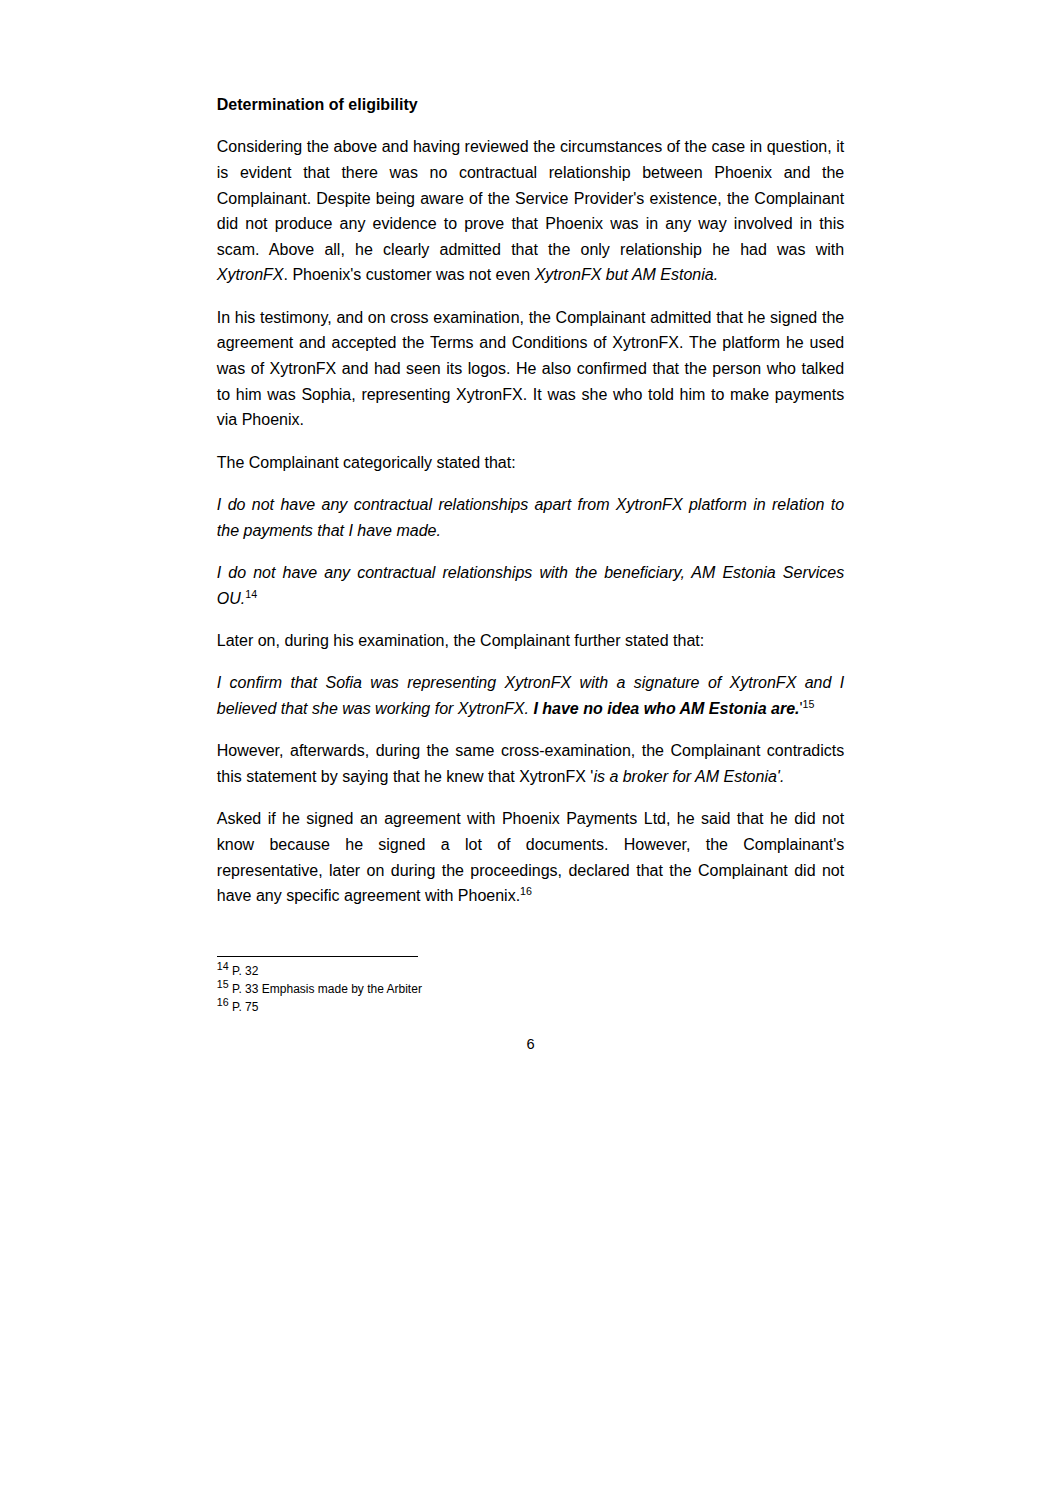Determination of eligibility
Considering the above and having reviewed the circumstances of the case in question, it is evident that there was no contractual relationship between Phoenix and the Complainant. Despite being aware of the Service Provider's existence, the Complainant did not produce any evidence to prove that Phoenix was in any way involved in this scam. Above all, he clearly admitted that the only relationship he had was with XytronFX. Phoenix's customer was not even XytronFX but AM Estonia.
In his testimony, and on cross examination, the Complainant admitted that he signed the agreement and accepted the Terms and Conditions of XytronFX. The platform he used was of XytronFX and had seen its logos. He also confirmed that the person who talked to him was Sophia, representing XytronFX. It was she who told him to make payments via Phoenix.
The Complainant categorically stated that:
I do not have any contractual relationships apart from XytronFX platform in relation to the payments that I have made.
I do not have any contractual relationships with the beneficiary, AM Estonia Services OU.14
Later on, during his examination, the Complainant further stated that:
I confirm that Sofia was representing XytronFX with a signature of XytronFX and I believed that she was working for XytronFX. I have no idea who AM Estonia are.'15
However, afterwards, during the same cross-examination, the Complainant contradicts this statement by saying that he knew that XytronFX 'is a broker for AM Estonia'.
Asked if he signed an agreement with Phoenix Payments Ltd, he said that he did not know because he signed a lot of documents. However, the Complainant's representative, later on during the proceedings, declared that the Complainant did not have any specific agreement with Phoenix.16
14 P. 32
15 P. 33 Emphasis made by the Arbiter
16 P. 75
6